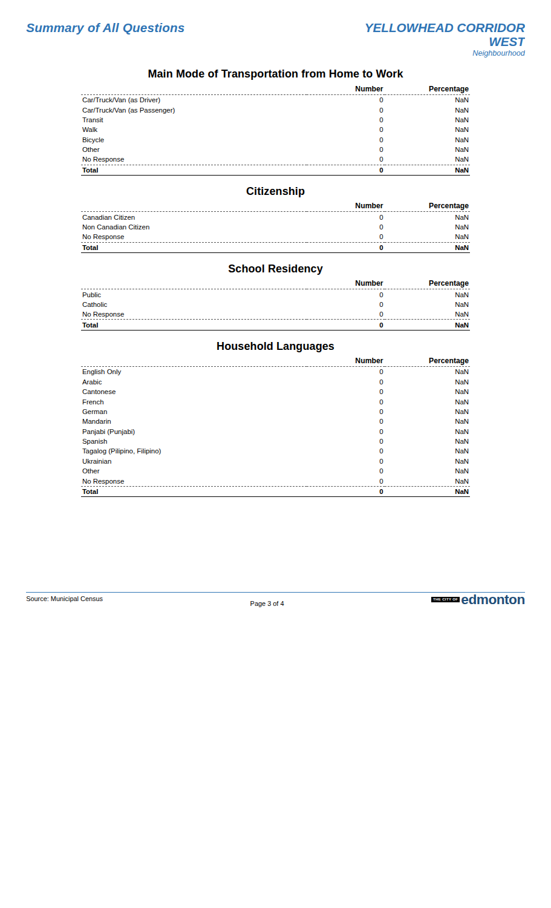Summary of All Questions
YELLOWHEAD CORRIDOR
WEST
Neighbourhood
Main Mode of Transportation from Home to Work
| | Number | Percentage |
| --- | --- | --- |
| Car/Truck/Van (as Driver) | 0 | NaN |
| Car/Truck/Van (as Passenger) | 0 | NaN |
| Transit | 0 | NaN |
| Walk | 0 | NaN |
| Bicycle | 0 | NaN |
| Other | 0 | NaN |
| No Response | 0 | NaN |
| Total | 0 | NaN |
Citizenship
| | Number | Percentage |
| --- | --- | --- |
| Canadian Citizen | 0 | NaN |
| Non Canadian Citizen | 0 | NaN |
| No Response | 0 | NaN |
| Total | 0 | NaN |
School Residency
| | Number | Percentage |
| --- | --- | --- |
| Public | 0 | NaN |
| Catholic | 0 | NaN |
| No Response | 0 | NaN |
| Total | 0 | NaN |
Household Languages
| | Number | Percentage |
| --- | --- | --- |
| English Only | 0 | NaN |
| Arabic | 0 | NaN |
| Cantonese | 0 | NaN |
| French | 0 | NaN |
| German | 0 | NaN |
| Mandarin | 0 | NaN |
| Panjabi (Punjabi) | 0 | NaN |
| Spanish | 0 | NaN |
| Tagalog (Pilipino, Filipino) | 0 | NaN |
| Ukrainian | 0 | NaN |
| Other | 0 | NaN |
| No Response | 0 | NaN |
| Total | 0 | NaN |
Source: Municipal Census
THE CITY OF edmonton
Page 3 of 4